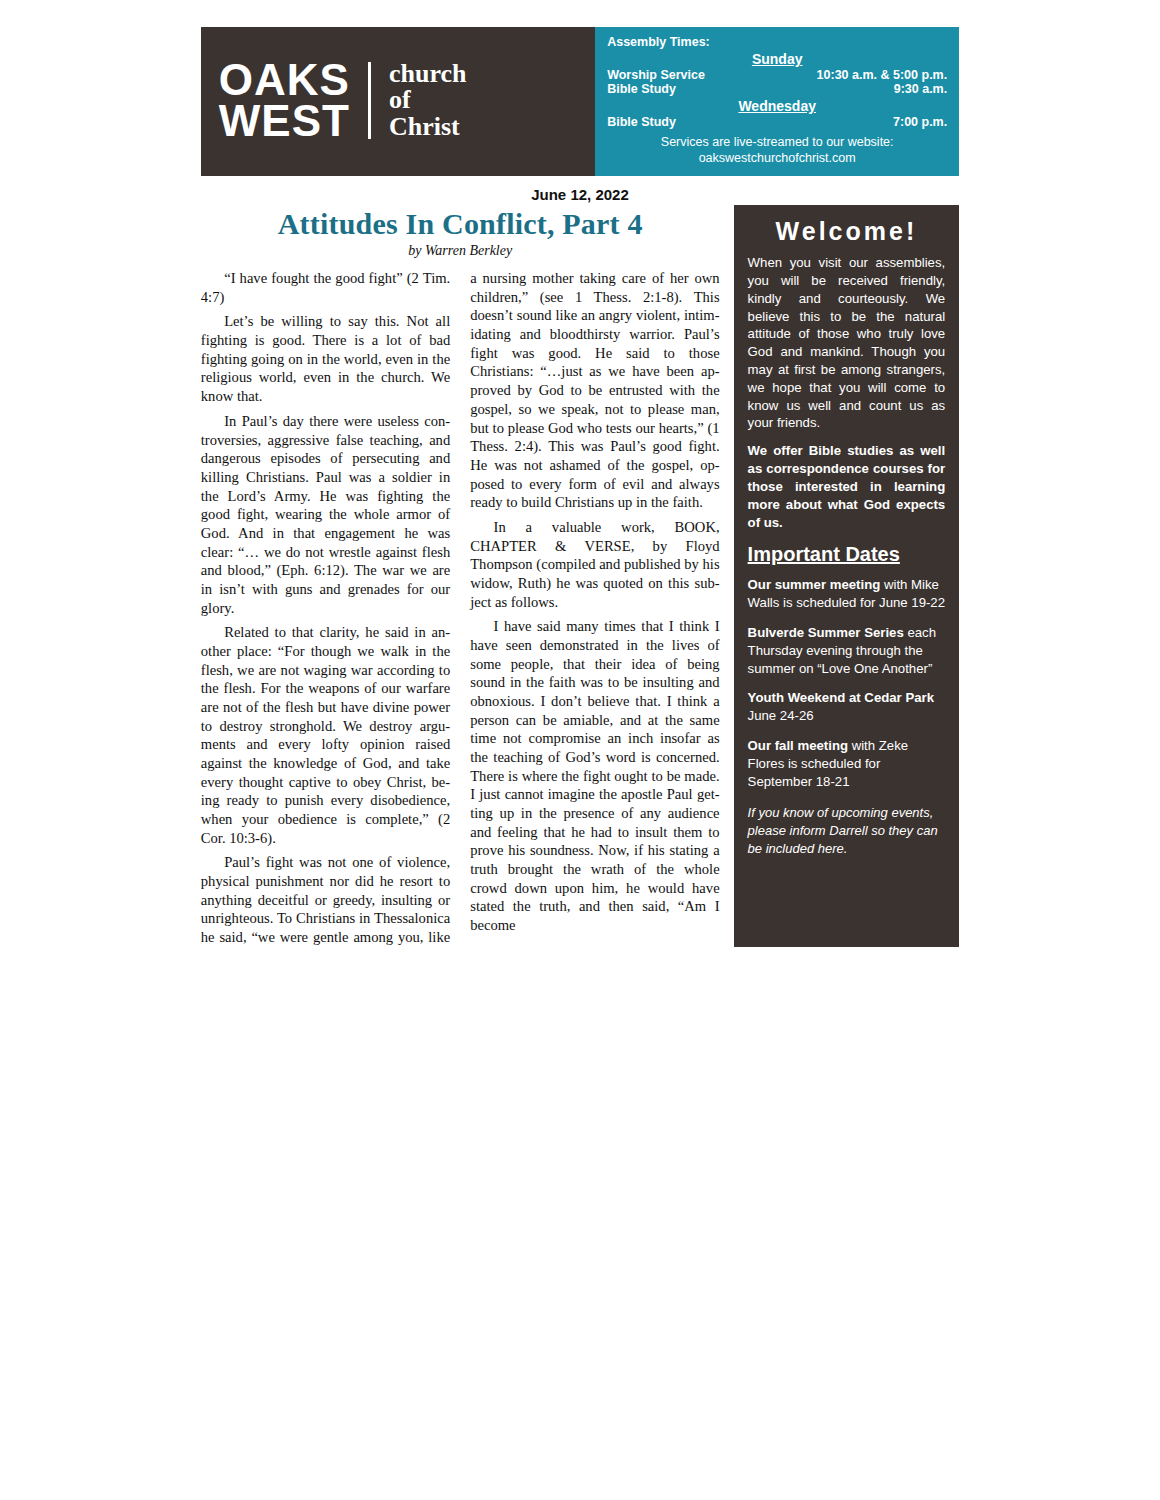OAKS
WEST
church of Christ
Assembly Times:
Sunday
| Worship Service | 10:30 a.m. & 5:00 p.m. |
| Bible Study | 9:30 a.m. |
Wednesday
| Bible Study | 7:00 p.m. |
Services are live-streamed to our website:
oakswestchurchofchrist.com
June 12, 2022
Attitudes In Conflict, Part 4
by Warren Berkley
“I have fought the good fight” (2 Tim. 4:7)
Let’s be willing to say this. Not all fighting is good. There is a lot of bad fighting going on in the world, even in the religious world, even in the church. We know that.
In Paul’s day there were useless controversies, aggressive false teaching, and dangerous episodes of persecuting and killing Christians. Paul was a soldier in the Lord’s Army. He was fighting the good fight, wearing the whole armor of God. And in that engagement he was clear: “… we do not wrestle against flesh and blood,” (Eph. 6:12). The war we are in isn’t with guns and grenades for our glory.
Related to that clarity, he said in another place: “For though we walk in the flesh, we are not waging war according to the flesh. For the weapons of our warfare are not of the flesh but have divine power to destroy stronghold. We destroy arguments and every lofty opinion raised against the knowledge of God, and take every thought captive to obey Christ, being ready to punish every disobedience, when your obedience is complete,” (2 Cor. 10:3-6).
Paul’s fight was not one of violence, physical punishment nor did he resort to anything deceitful or greedy, insulting or unrighteous. To Christians in Thessalonica he said, “we were gentle among you, like a nursing mother taking care of her own children,” (see 1 Thess. 2:1-8). This doesn’t sound like an angry violent, intimidating and bloodthirsty warrior. Paul’s fight was good. He said to those Christians: “…just as we have been approved by God to be entrusted with the gospel, so we speak, not to please man, but to please God who tests our hearts,” (1 Thess. 2:4). This was Paul’s good fight. He was not ashamed of the gospel, opposed to every form of evil and always ready to build Christians up in the faith.
In a valuable work, BOOK, CHAPTER & VERSE, by Floyd Thompson (compiled and published by his widow, Ruth) he was quoted on this subject as follows.
I have said many times that I think I have seen demonstrated in the lives of some people, that their idea of being sound in the faith was to be insulting and obnoxious. I don’t believe that. I think a person can be amiable, and at the same time not compromise an inch insofar as the teaching of God’s word is concerned. There is where the fight ought to be made. I just cannot imagine the apostle Paul getting up in the presence of any audience and feeling that he had to insult them to prove his soundness. Now, if his stating a truth brought the wrath of the whole crowd down upon him, he would have stated the truth, and then said, “Am I become
Welcome!
When you visit our assemblies, you will be received friendly, kindly and courteously. We believe this to be the natural attitude of those who truly love God and mankind. Though you may at first be among strangers, we hope that you will come to know us well and count us as your friends.
We offer Bible studies as well as correspondence courses for those interested in learning more about what God expects of us.
Important Dates
Our summer meeting with Mike Walls is scheduled for June 19-22
Bulverde Summer Series each Thursday evening through the summer on “Love One Another”
Youth Weekend at Cedar Park June 24-26
Our fall meeting with Zeke Flores is scheduled for September 18-21
If you know of upcoming events, please inform Darrell so they can be included here.